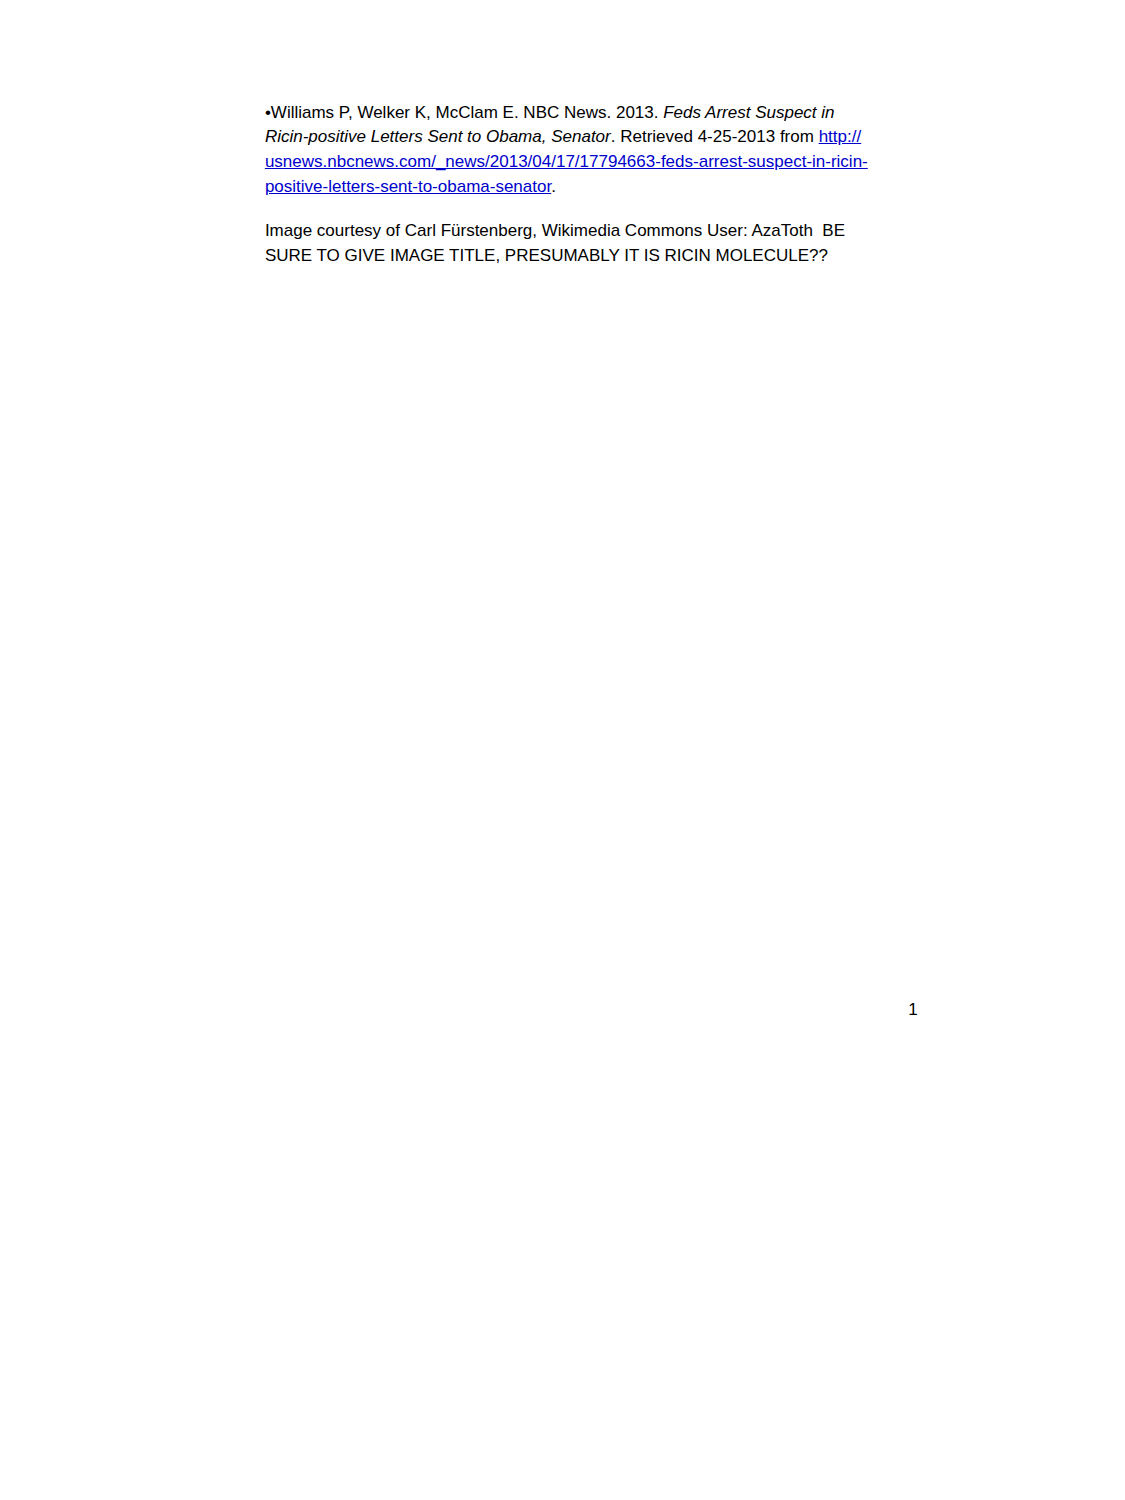•Williams P, Welker K, McClam E. NBC News. 2013. Feds Arrest Suspect in Ricin-positive Letters Sent to Obama, Senator. Retrieved 4-25-2013 from http://usnews.nbcnews.com/_news/2013/04/17/17794663-feds-arrest-suspect-in-ricin-positive-letters-sent-to-obama-senator.
Image courtesy of Carl Fürstenberg, Wikimedia Commons User: AzaToth BE SURE TO GIVE IMAGE TITLE, PRESUMABLY IT IS RICIN MOLECULE??
1